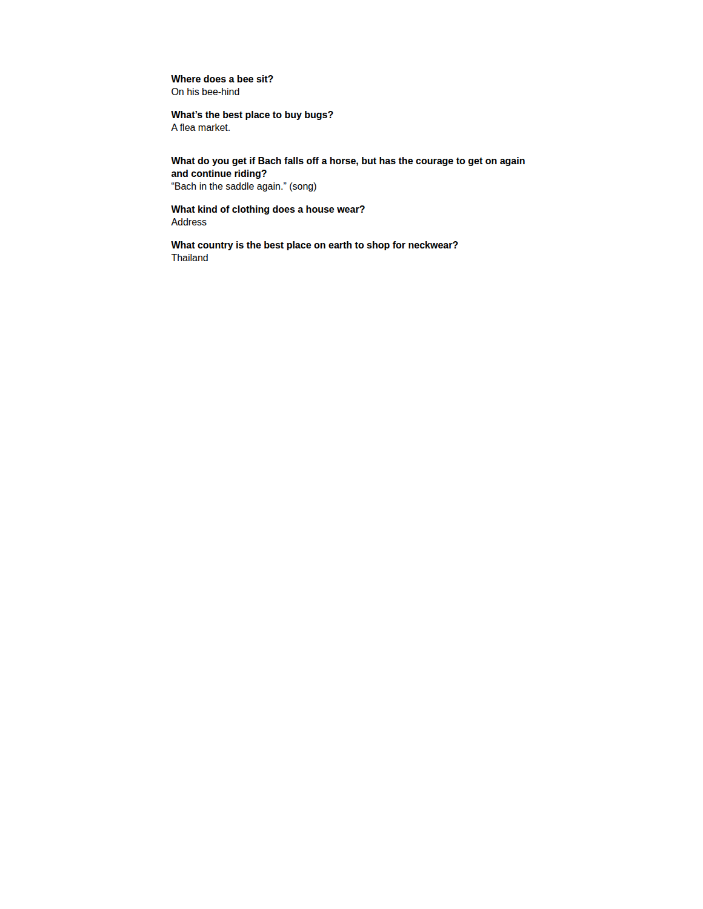Where does a bee sit?
On his bee-hind
What’s the best place to buy bugs?
A flea market.
What do you get if Bach falls off a horse, but has the courage to get on again and continue riding?
“Bach in the saddle again.” (song)
What kind of clothing does a house wear?
Address
What country is the best place on earth to shop for neckwear?
Thailand